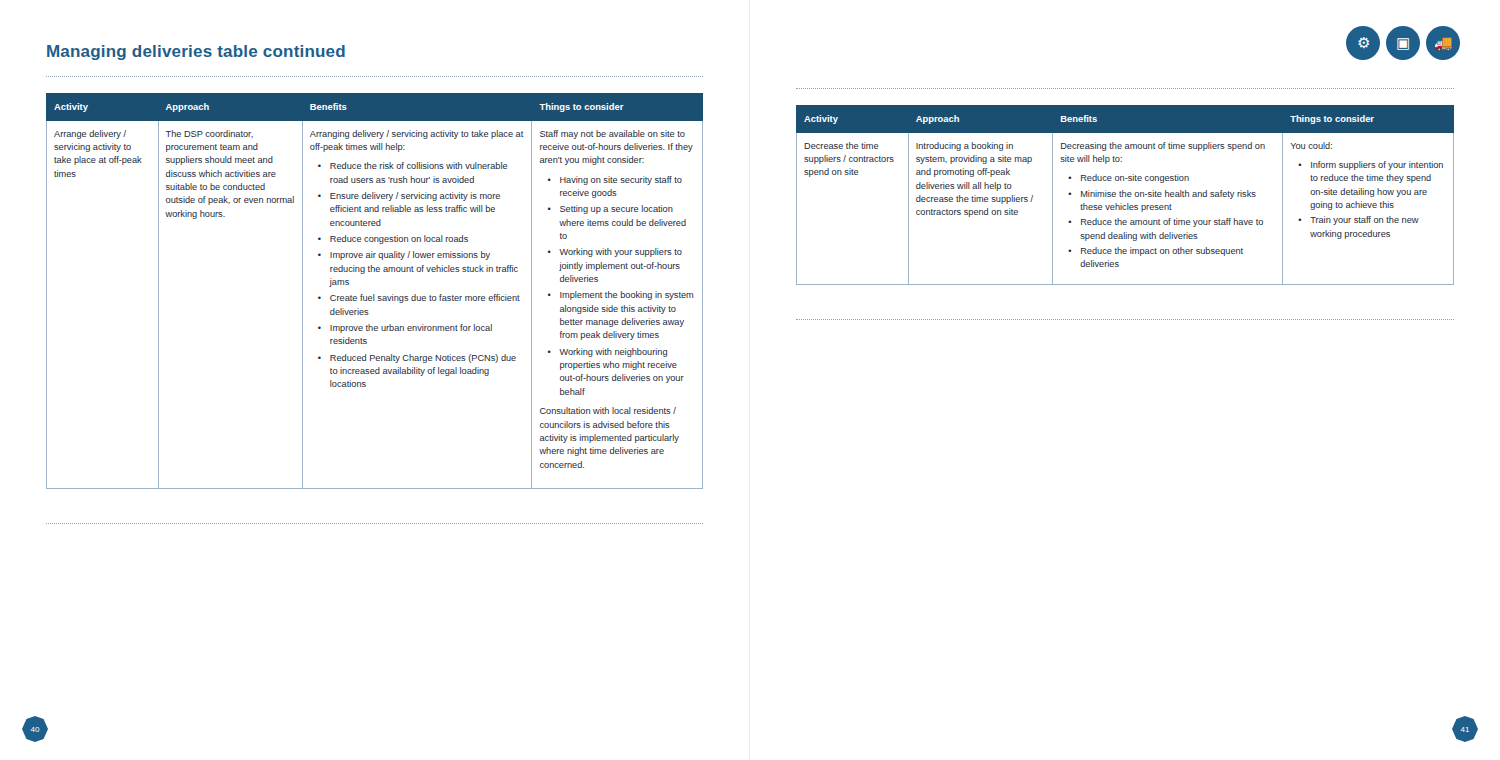Managing deliveries table continued
Managing deliveries — activities, approach, benefits and considerations
| Activity | Approach | Benefits | Things to consider |
| --- | --- | --- | --- |
| Arrange delivery / servicing activity to take place at off-peak times | The DSP coordinator, procurement team and suppliers should meet and discuss which activities are suitable to be conducted outside of peak, or even normal working hours. | Arranging delivery / servicing activity to take place at off-peak times will help: Reduce the risk of collisions with vulnerable road users as 'rush hour' is avoided Ensure delivery / servicing activity is more efficient and reliable as less traffic will be encountered Reduce congestion on local roads Improve air quality / lower emissions by reducing the amount of vehicles stuck in traffic jams Create fuel savings due to faster more efficient deliveries Improve the urban environment for local residents Reduced Penalty Charge Notices (PCNs) due to increased availability of legal loading locations | Staff may not be available on site to receive out-of-hours deliveries. If they aren't you might consider: Having on site security staff to receive goods Setting up a secure location where items could be delivered to Working with your suppliers to jointly implement out-of-hours deliveries Implement the booking in system alongside side this activity to better manage deliveries away from peak delivery times Working with neighbouring properties who might receive out-of-hours deliveries on your behalf Consultation with local residents / councilors is advised before this activity is implemented particularly where night time deliveries are concerned. |
40
⚙
▣
🚚
Managing deliveries — continued
| Activity | Approach | Benefits | Things to consider |
| --- | --- | --- | --- |
| Decrease the time suppliers / contractors spend on site | Introducing a booking in system, providing a site map and promoting off-peak deliveries will all help to decrease the time suppliers / contractors spend on site | Decreasing the amount of time suppliers spend on site will help to: Reduce on-site congestion Minimise the on-site health and safety risks these vehicles present Reduce the amount of time your staff have to spend dealing with deliveries Reduce the impact on other subsequent deliveries | You could: Inform suppliers of your intention to reduce the time they spend on-site detailing how you are going to achieve this Train your staff on the new working procedures |
41